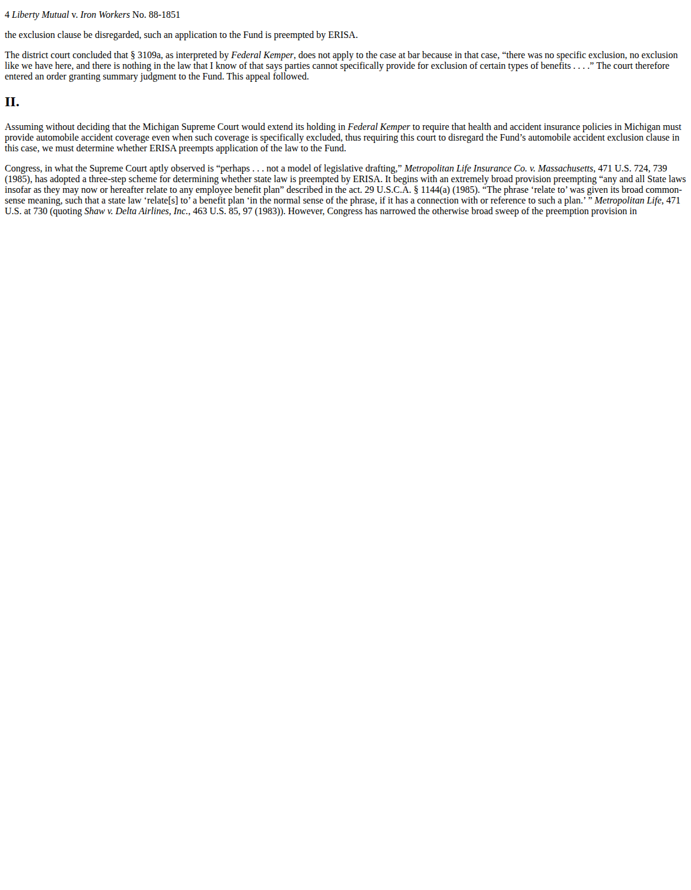4 Liberty Mutual v. Iron Workers No. 88-1851
the exclusion clause be disregarded, such an application to the Fund is preempted by ERISA.
The district court concluded that § 3109a, as interpreted by Federal Kemper, does not apply to the case at bar because in that case, “there was no specific exclusion, no exclusion like we have here, and there is nothing in the law that I know of that says parties cannot specifically provide for exclusion of certain types of benefits . . . .” The court therefore entered an order granting summary judgment to the Fund. This appeal followed.
II.
Assuming without deciding that the Michigan Supreme Court would extend its holding in Federal Kemper to require that health and accident insurance policies in Michigan must provide automobile accident coverage even when such coverage is specifically excluded, thus requiring this court to disregard the Fund’s automobile accident exclusion clause in this case, we must determine whether ERISA preempts application of the law to the Fund.
Congress, in what the Supreme Court aptly observed is “perhaps . . . not a model of legislative drafting,” Metropolitan Life Insurance Co. v. Massachusetts, 471 U.S. 724, 739 (1985), has adopted a three-step scheme for determining whether state law is preempted by ERISA. It begins with an extremely broad provision preempting “any and all State laws insofar as they may now or hereafter relate to any employee benefit plan” described in the act. 29 U.S.C.A. § 1144(a) (1985). “The phrase ‘relate to’ was given its broad common-sense meaning, such that a state law ‘relate[s] to’ a benefit plan ‘in the normal sense of the phrase, if it has a connection with or reference to such a plan.’ ” Metropolitan Life, 471 U.S. at 730 (quoting Shaw v. Delta Airlines, Inc., 463 U.S. 85, 97 (1983)). However, Congress has narrowed the otherwise broad sweep of the preemption provision in